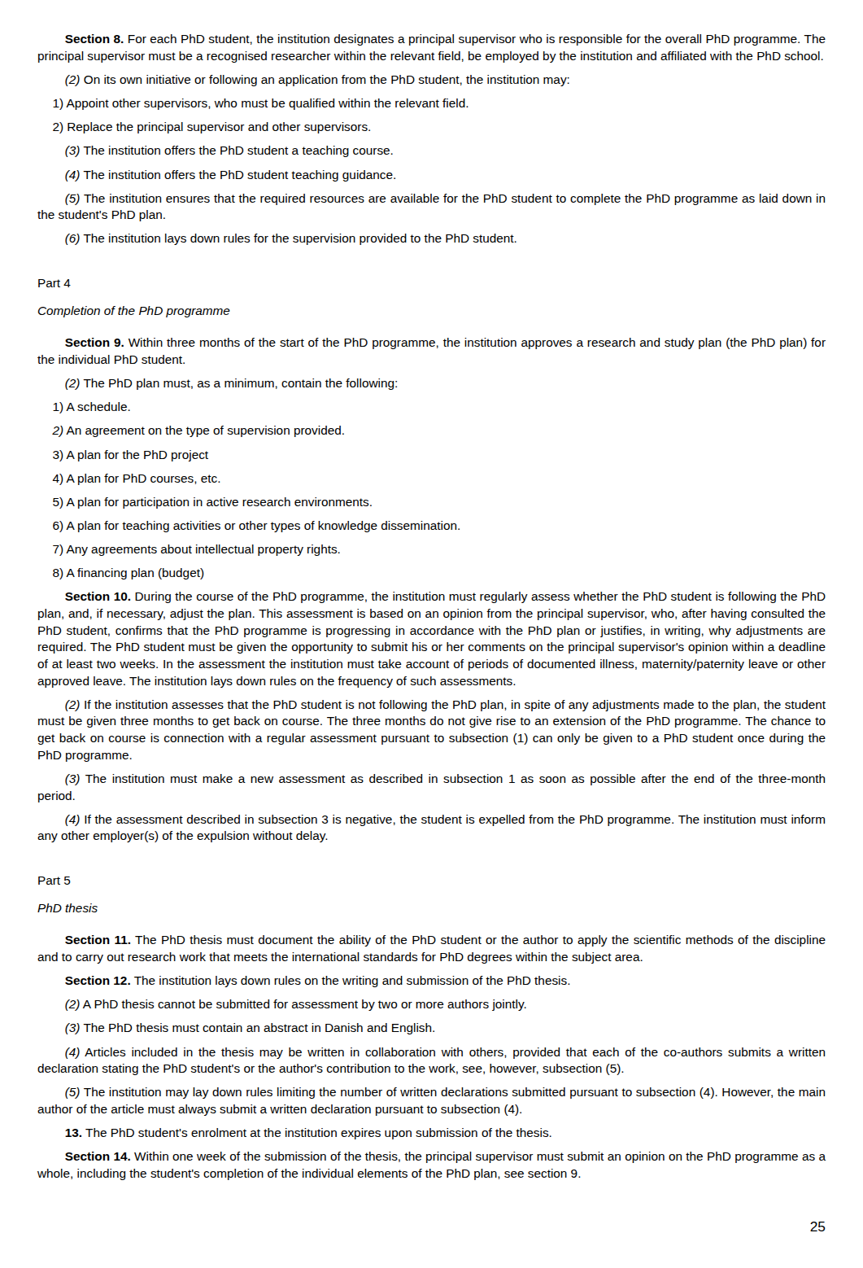Section 8. For each PhD student, the institution designates a principal supervisor who is responsible for the overall PhD programme. The principal supervisor must be a recognised researcher within the relevant field, be employed by the institution and affiliated with the PhD school.
(2) On its own initiative or following an application from the PhD student, the institution may:
1) Appoint other supervisors, who must be qualified within the relevant field.
2) Replace the principal supervisor and other supervisors.
(3) The institution offers the PhD student a teaching course.
(4) The institution offers the PhD student teaching guidance.
(5) The institution ensures that the required resources are available for the PhD student to complete the PhD programme as laid down in the student's PhD plan.
(6) The institution lays down rules for the supervision provided to the PhD student.
Part 4
Completion of the PhD programme
Section 9. Within three months of the start of the PhD programme, the institution approves a research and study plan (the PhD plan) for the individual PhD student.
(2) The PhD plan must, as a minimum, contain the following:
1) A schedule.
2) An agreement on the type of supervision provided.
3) A plan for the PhD project
4) A plan for PhD courses, etc.
5) A plan for participation in active research environments.
6) A plan for teaching activities or other types of knowledge dissemination.
7) Any agreements about intellectual property rights.
8) A financing plan (budget)
Section 10. During the course of the PhD programme, the institution must regularly assess whether the PhD student is following the PhD plan, and, if necessary, adjust the plan. This assessment is based on an opinion from the principal supervisor, who, after having consulted the PhD student, confirms that the PhD programme is progressing in accordance with the PhD plan or justifies, in writing, why adjustments are required. The PhD student must be given the opportunity to submit his or her comments on the principal supervisor's opinion within a deadline of at least two weeks. In the assessment the institution must take account of periods of documented illness, maternity/paternity leave or other approved leave. The institution lays down rules on the frequency of such assessments.
(2) If the institution assesses that the PhD student is not following the PhD plan, in spite of any adjustments made to the plan, the student must be given three months to get back on course. The three months do not give rise to an extension of the PhD programme. The chance to get back on course is connection with a regular assessment pursuant to subsection (1) can only be given to a PhD student once during the PhD programme.
(3) The institution must make a new assessment as described in subsection 1 as soon as possible after the end of the three-month period.
(4) If the assessment described in subsection 3 is negative, the student is expelled from the PhD programme. The institution must inform any other employer(s) of the expulsion without delay.
Part 5
PhD thesis
Section 11. The PhD thesis must document the ability of the PhD student or the author to apply the scientific methods of the discipline and to carry out research work that meets the international standards for PhD degrees within the subject area.
Section 12. The institution lays down rules on the writing and submission of the PhD thesis.
(2) A PhD thesis cannot be submitted for assessment by two or more authors jointly.
(3) The PhD thesis must contain an abstract in Danish and English.
(4) Articles included in the thesis may be written in collaboration with others, provided that each of the co-authors submits a written declaration stating the PhD student's or the author's contribution to the work, see, however, subsection (5).
(5) The institution may lay down rules limiting the number of written declarations submitted pursuant to subsection (4). However, the main author of the article must always submit a written declaration pursuant to subsection (4).
13. The PhD student's enrolment at the institution expires upon submission of the thesis.
Section 14. Within one week of the submission of the thesis, the principal supervisor must submit an opinion on the PhD programme as a whole, including the student's completion of the individual elements of the PhD plan, see section 9.
25